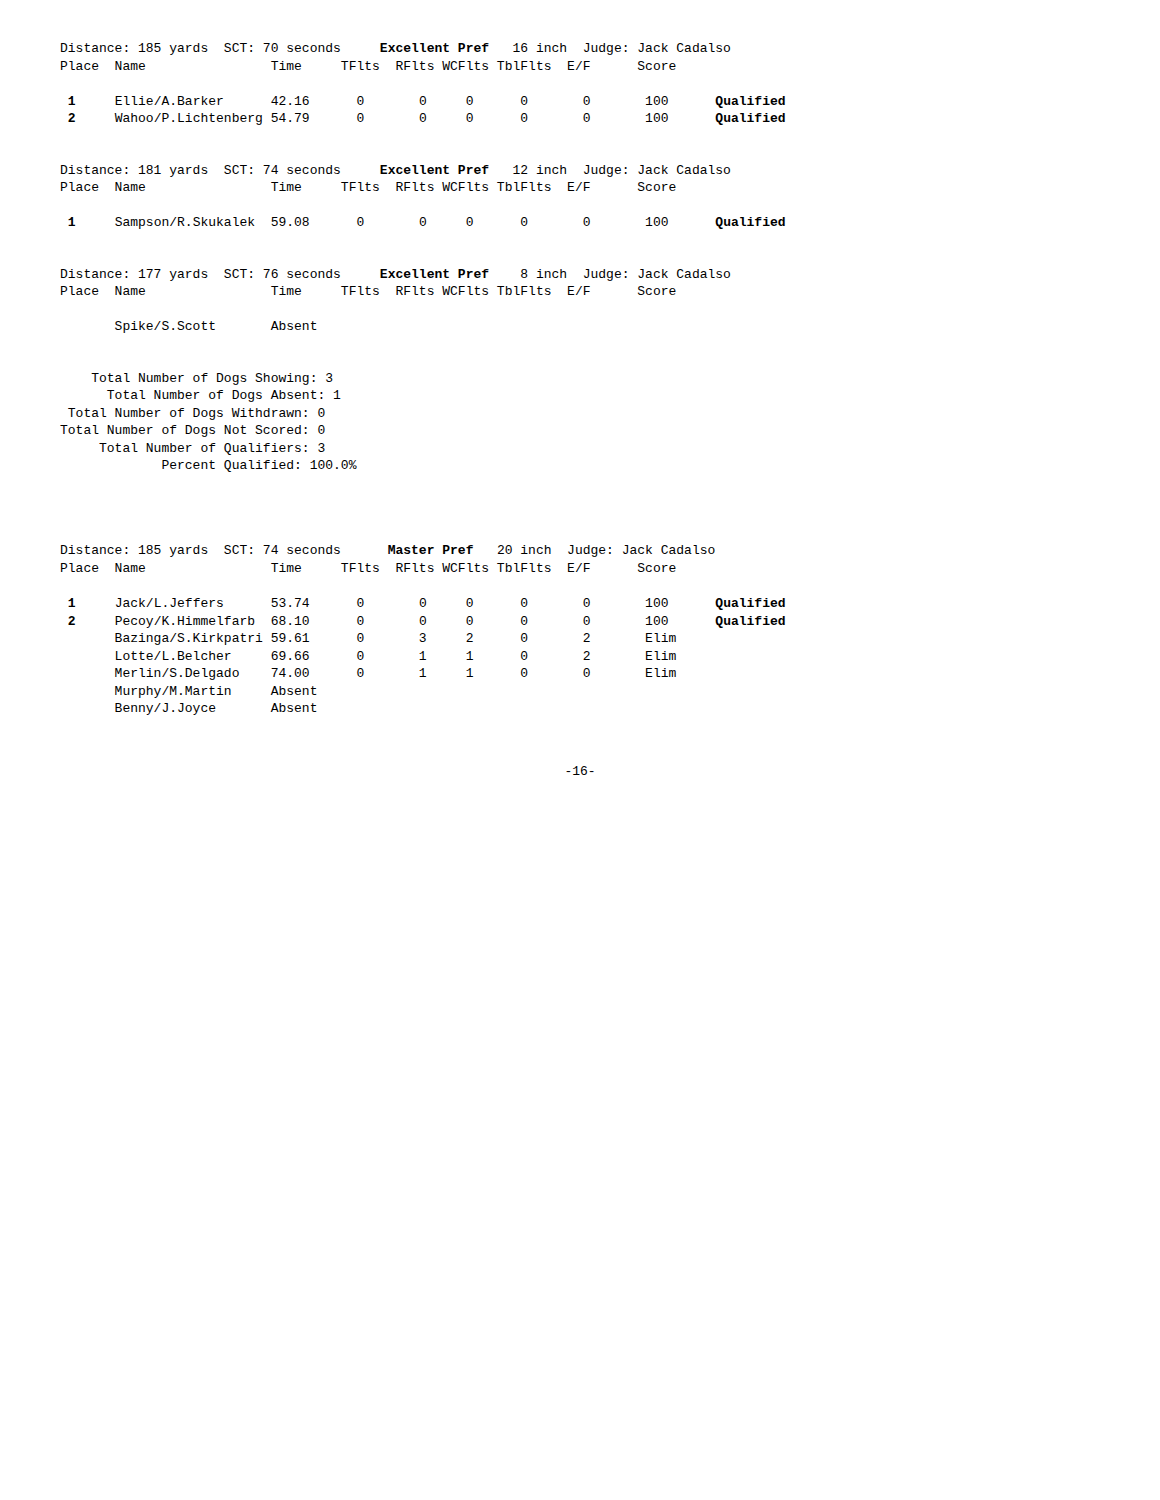Distance: 185 yards  SCT: 70 seconds     Excellent Pref   16 inch  Judge: Jack Cadalso
Place  Name                Time     TFlts  RFlts WCFlts TblFlts  E/F      Score

 1     Ellie/A.Barker      42.16      0       0     0      0       0       100      Qualified
 2     Wahoo/P.Lichtenberg 54.79      0       0     0      0       0       100      Qualified
Distance: 181 yards  SCT: 74 seconds     Excellent Pref   12 inch  Judge: Jack Cadalso
Place  Name                Time     TFlts  RFlts WCFlts TblFlts  E/F      Score

 1     Sampson/R.Skukalek  59.08      0       0     0      0       0       100      Qualified
Distance: 177 yards  SCT: 76 seconds     Excellent Pref    8 inch  Judge: Jack Cadalso
Place  Name                Time     TFlts  RFlts WCFlts TblFlts  E/F      Score

       Spike/S.Scott       Absent
    Total Number of Dogs Showing: 3
      Total Number of Dogs Absent: 1
 Total Number of Dogs Withdrawn: 0
Total Number of Dogs Not Scored: 0
     Total Number of Qualifiers: 3
             Percent Qualified: 100.0%
Distance: 185 yards  SCT: 74 seconds      Master Pref   20 inch  Judge: Jack Cadalso
Place  Name                Time     TFlts  RFlts WCFlts TblFlts  E/F      Score

 1     Jack/L.Jeffers      53.74      0       0     0      0       0       100      Qualified
 2     Pecoy/K.Himmelfarb  68.10      0       0     0      0       0       100      Qualified
       Bazinga/S.Kirkpatri 59.61      0       3     2      0       2       Elim
       Lotte/L.Belcher     69.66      0       1     1      0       2       Elim
       Merlin/S.Delgado    74.00      0       1     1      0       0       Elim
       Murphy/M.Martin     Absent
       Benny/J.Joyce       Absent
-16-